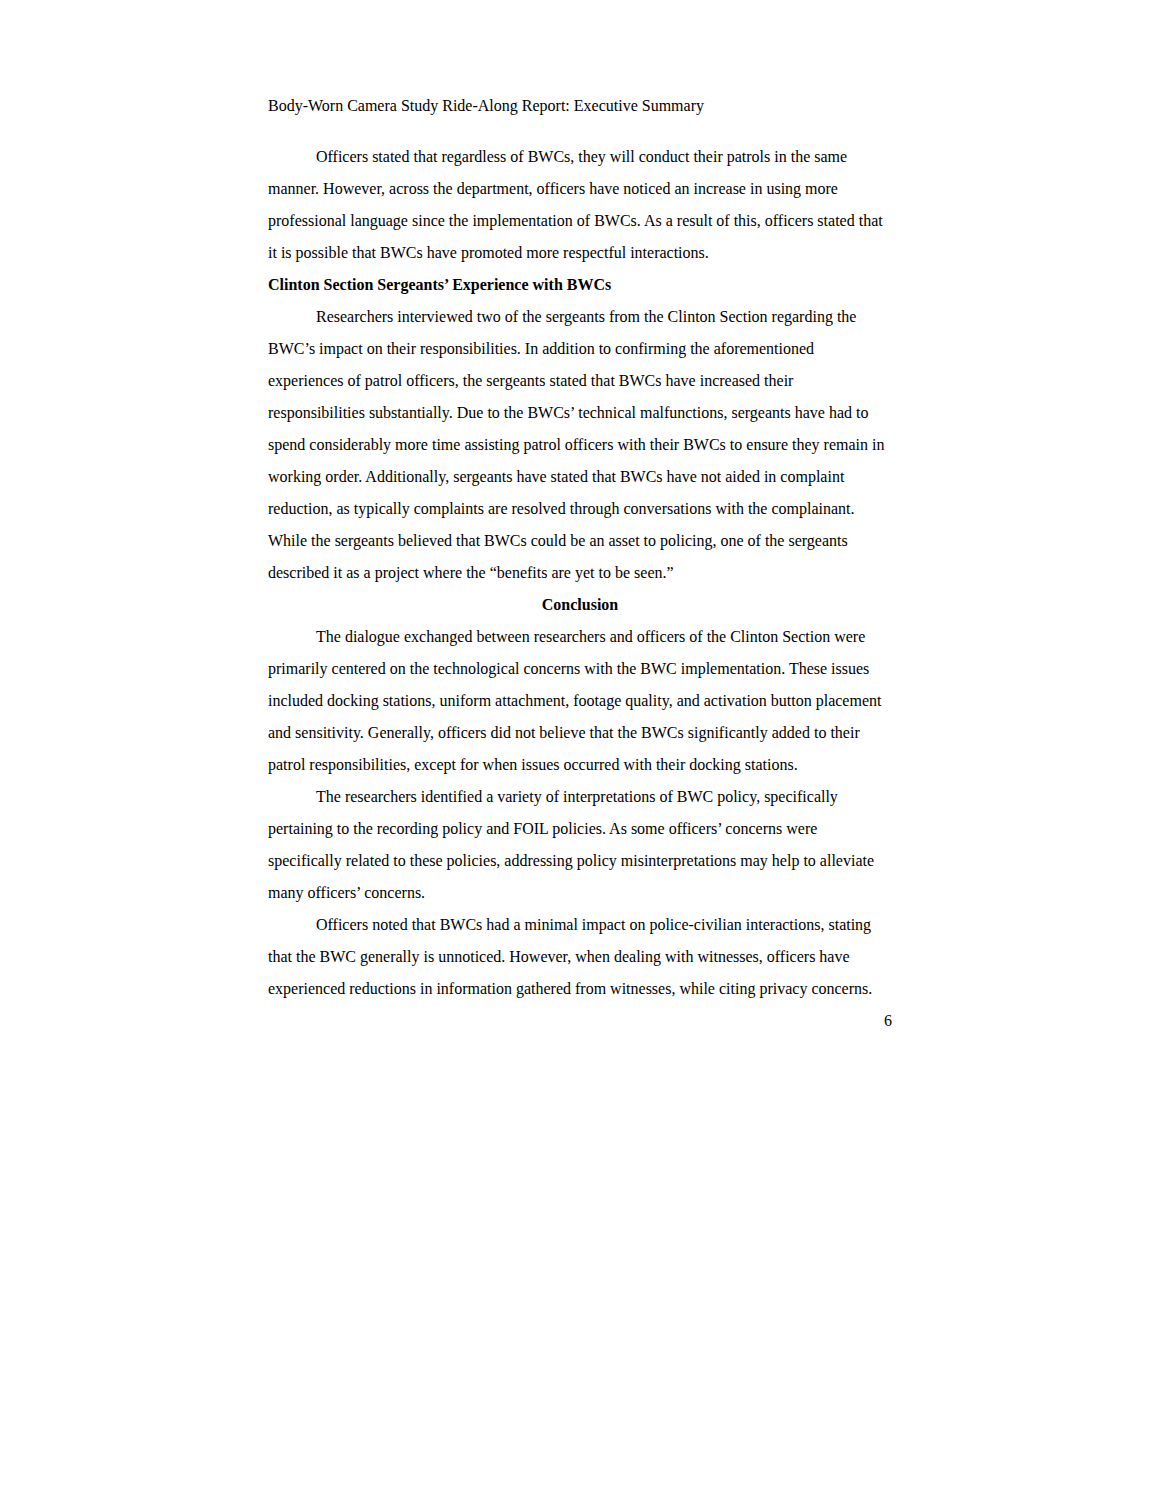Body-Worn Camera Study Ride-Along Report: Executive Summary
Officers stated that regardless of BWCs, they will conduct their patrols in the same manner. However, across the department, officers have noticed an increase in using more professional language since the implementation of BWCs. As a result of this, officers stated that it is possible that BWCs have promoted more respectful interactions.
Clinton Section Sergeants’ Experience with BWCs
Researchers interviewed two of the sergeants from the Clinton Section regarding the BWC’s impact on their responsibilities. In addition to confirming the aforementioned experiences of patrol officers, the sergeants stated that BWCs have increased their responsibilities substantially. Due to the BWCs’ technical malfunctions, sergeants have had to spend considerably more time assisting patrol officers with their BWCs to ensure they remain in working order. Additionally, sergeants have stated that BWCs have not aided in complaint reduction, as typically complaints are resolved through conversations with the complainant. While the sergeants believed that BWCs could be an asset to policing, one of the sergeants described it as a project where the “benefits are yet to be seen.”
Conclusion
The dialogue exchanged between researchers and officers of the Clinton Section were primarily centered on the technological concerns with the BWC implementation. These issues included docking stations, uniform attachment, footage quality, and activation button placement and sensitivity. Generally, officers did not believe that the BWCs significantly added to their patrol responsibilities, except for when issues occurred with their docking stations.
The researchers identified a variety of interpretations of BWC policy, specifically pertaining to the recording policy and FOIL policies. As some officers’ concerns were specifically related to these policies, addressing policy misinterpretations may help to alleviate many officers’ concerns.
Officers noted that BWCs had a minimal impact on police-civilian interactions, stating that the BWC generally is unnoticed. However, when dealing with witnesses, officers have experienced reductions in information gathered from witnesses, while citing privacy concerns.
6